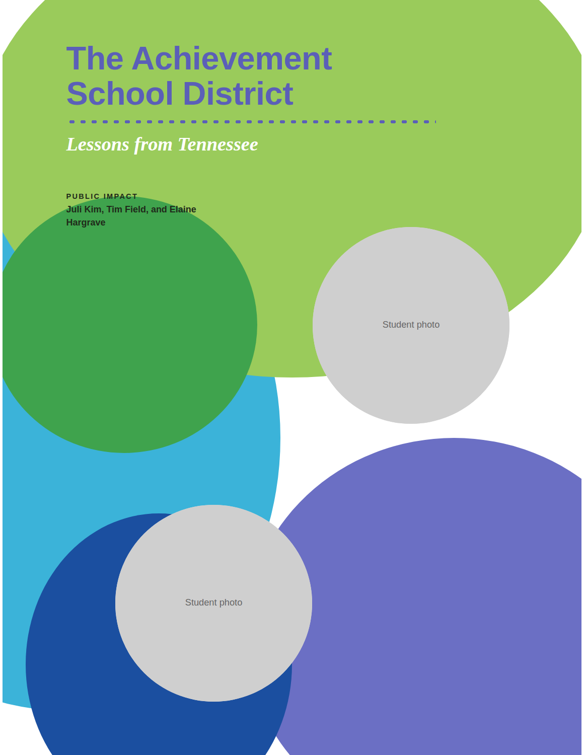The Achievement
School District
Lessons from Tennessee
Public Impact
Juli Kim, Tim Field, and Elaine Hargrave